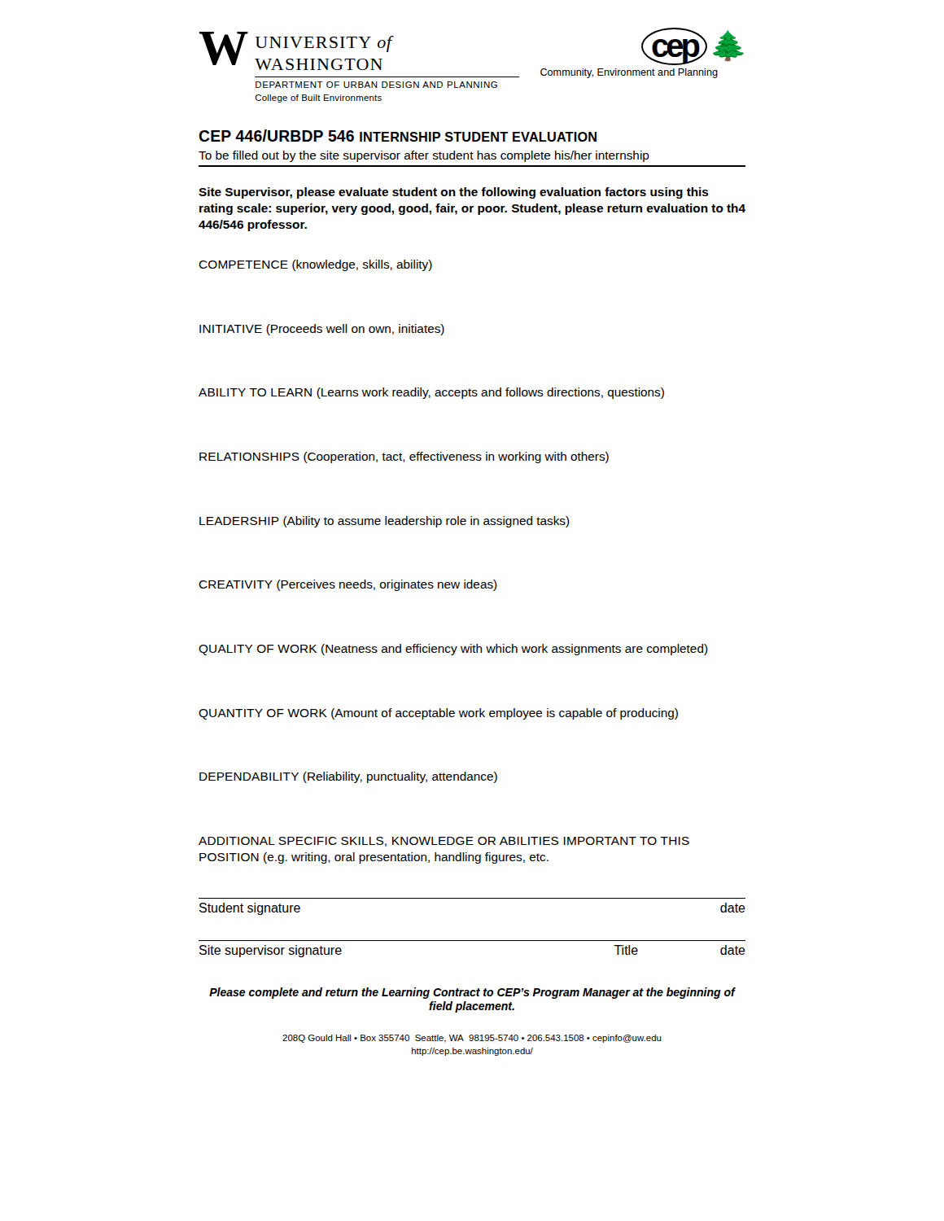W
UNIVERSITY of WASHINGTON
Department of Urban Design and Planning
College of Built Environments
cep 🌲
Community, Environment and Planning
CEP 446/URBDP 546 INTERNSHIP STUDENT EVALUATION
To be filled out by the site supervisor after student has complete his/her internship
Site Supervisor, please evaluate student on the following evaluation factors using this rating scale: superior, very good, good, fair, or poor. Student, please return evaluation to th4 446/546 professor.
COMPETENCE (knowledge, skills, ability)
INITIATIVE (Proceeds well on own, initiates)
ABILITY TO LEARN (Learns work readily, accepts and follows directions, questions)
RELATIONSHIPS (Cooperation, tact, effectiveness in working with others)
LEADERSHIP (Ability to assume leadership role in assigned tasks)
CREATIVITY (Perceives needs, originates new ideas)
QUALITY OF WORK (Neatness and efficiency with which work assignments are completed)
QUANTITY OF WORK (Amount of acceptable work employee is capable of producing)
DEPENDABILITY (Reliability, punctuality, attendance)
ADDITIONAL SPECIFIC SKILLS, KNOWLEDGE OR ABILITIES IMPORTANT TO THIS POSITION (e.g. writing, oral presentation, handling figures, etc.
Student signature date
Site supervisor signature Title date
Please complete and return the Learning Contract to CEP’s Program Manager at the beginning of field placement.
208Q Gould Hall • Box 355740 Seattle, WA 98195-5740 • 206.543.1508 • cepinfo@uw.edu
http://cep.be.washington.edu/